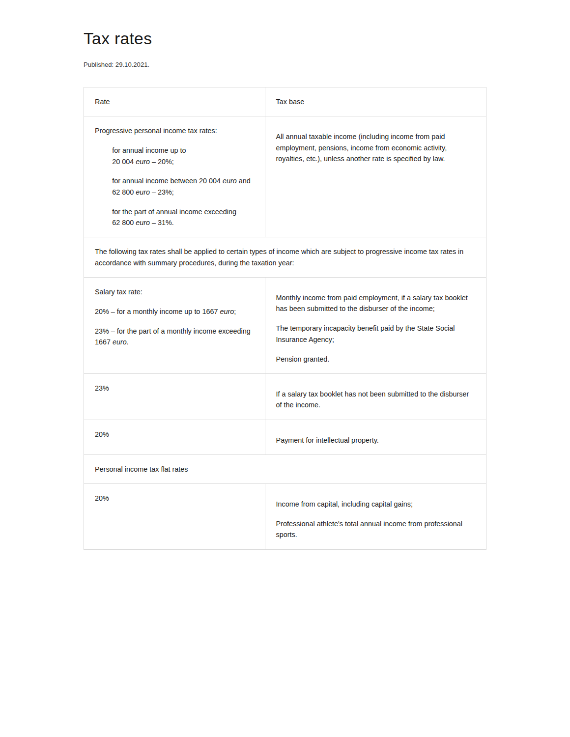Tax rates
Published: 29.10.2021.
| Rate | Tax base |
| --- | --- |
| Progressive personal income tax rates: for annual income up to 20 004 euro – 20%; for annual income between 20 004 euro and 62 800 euro – 23%; for the part of annual income exceeding 62 800 euro – 31%. | All annual taxable income (including income from paid employment, pensions, income from economic activity, royalties, etc.), unless another rate is specified by law. |
| The following tax rates shall be applied to certain types of income which are subject to progressive income tax rates in accordance with summary procedures, during the taxation year: |
| Salary tax rate: 20% – for a monthly income up to 1667 euro ; 23% – for the part of a monthly income exceeding 1667 euro . | Monthly income from paid employment, if a salary tax booklet has been submitted to the disburser of the income; The temporary incapacity benefit paid by the State Social Insurance Agency; Pension granted. |
| 23% | If a salary tax booklet has not been submitted to the disburser of the income. |
| 20% | Payment for intellectual property. |
| Personal income tax flat rates |
| 20% | Income from capital, including capital gains; Professional athlete's total annual income from professional sports. |